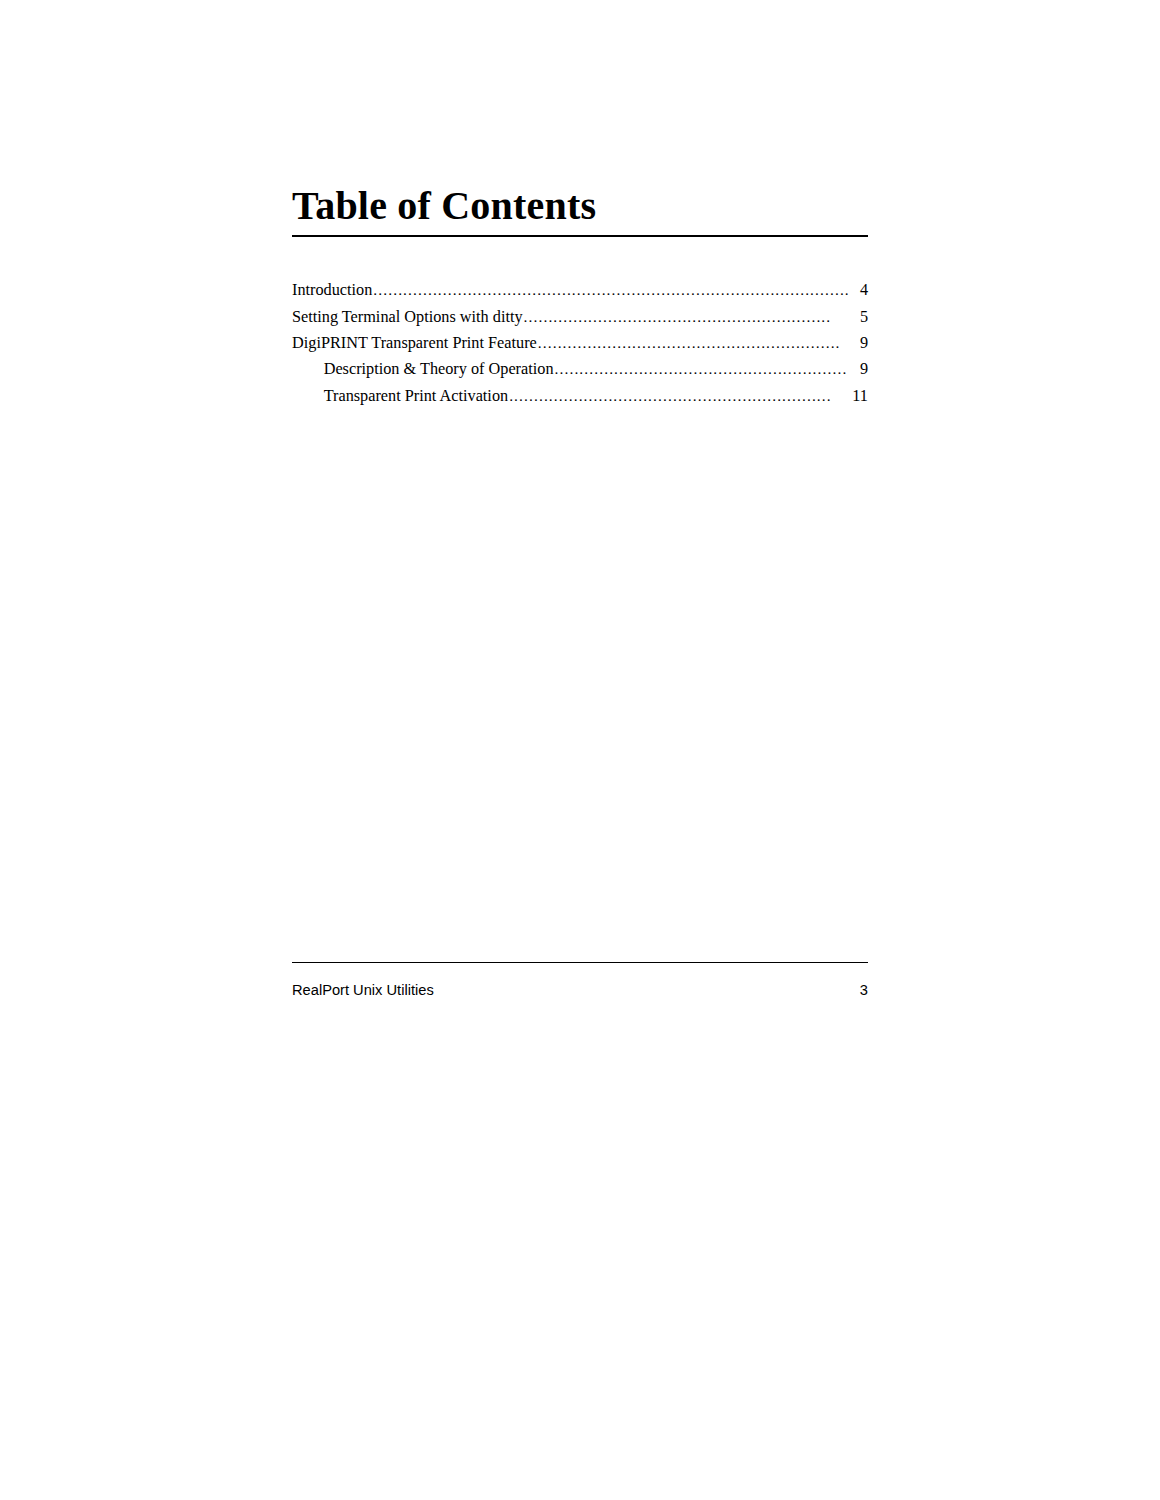Table of Contents
Introduction .................................................................................................. 4
Setting Terminal Options with ditty .............................................................. 5
DigiPRINT Transparent Print Feature ............................................................. 9
Description & Theory of Operation ........................................................... 9
Transparent Print Activation ................................................................. 11
RealPort Unix Utilities 3